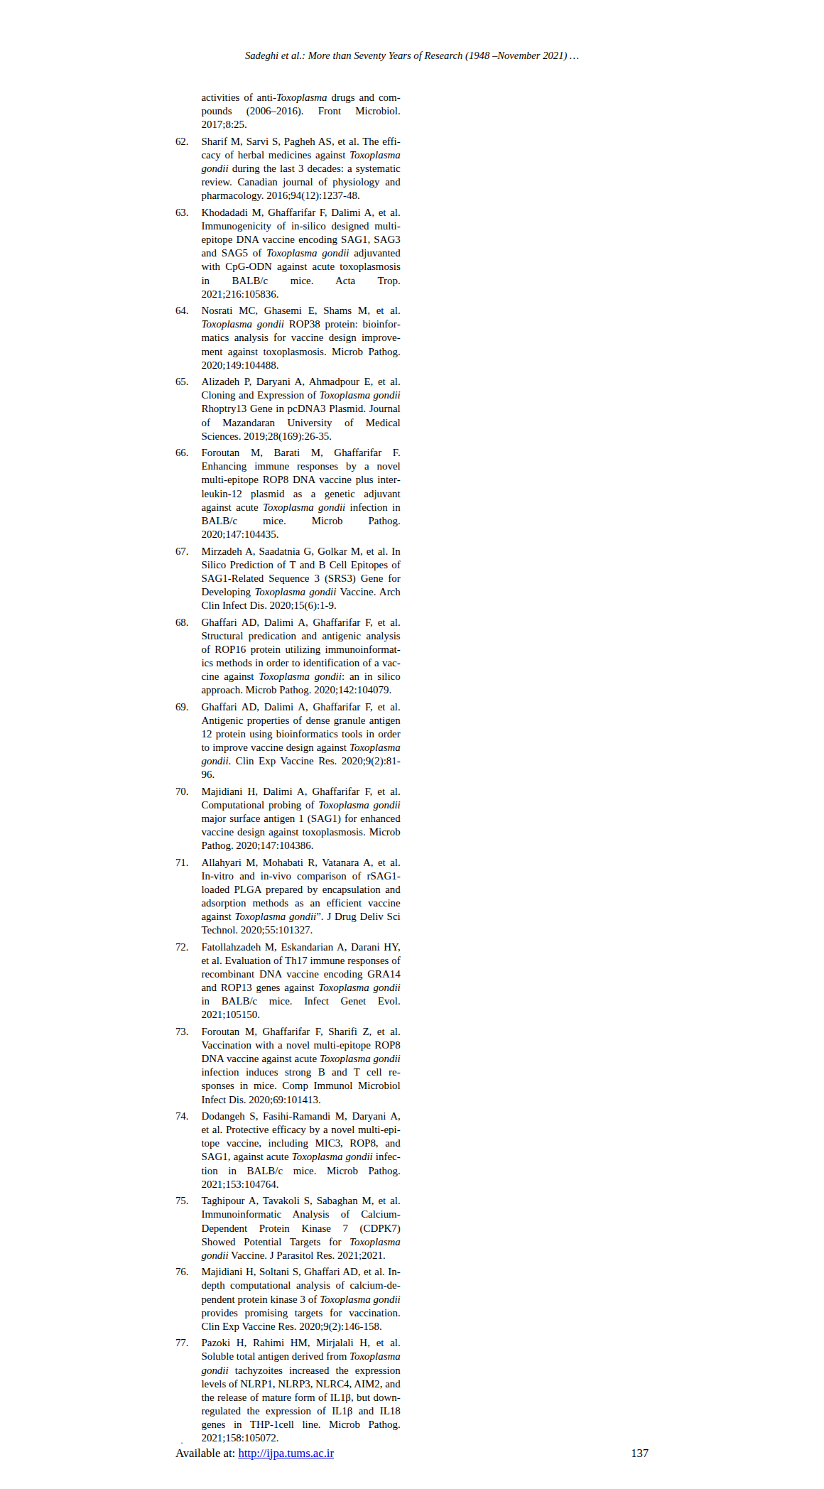Sadeghi et al.: More than Seventy Years of Research (1948 –November 2021) …
activities of anti-Toxoplasma drugs and compounds (2006–2016). Front Microbiol. 2017;8:25.
62. Sharif M, Sarvi S, Pagheh AS, et al. The efficacy of herbal medicines against Toxoplasma gondii during the last 3 decades: a systematic review. Canadian journal of physiology and pharmacology. 2016;94(12):1237-48.
63. Khodadadi M, Ghaffarifar F, Dalimi A, et al. Immunogenicity of in-silico designed multi-epitope DNA vaccine encoding SAG1, SAG3 and SAG5 of Toxoplasma gondii adjuvanted with CpG-ODN against acute toxoplasmosis in BALB/c mice. Acta Trop. 2021;216:105836.
64. Nosrati MC, Ghasemi E, Shams M, et al. Toxoplasma gondii ROP38 protein: bioinformatics analysis for vaccine design improvement against toxoplasmosis. Microb Pathog. 2020;149:104488.
65. Alizadeh P, Daryani A, Ahmadpour E, et al. Cloning and Expression of Toxoplasma gondii Rhoptry13 Gene in pcDNA3 Plasmid. Journal of Mazandaran University of Medical Sciences. 2019;28(169):26-35.
66. Foroutan M, Barati M, Ghaffarifar F. Enhancing immune responses by a novel multi-epitope ROP8 DNA vaccine plus interleukin-12 plasmid as a genetic adjuvant against acute Toxoplasma gondii infection in BALB/c mice. Microb Pathog. 2020;147:104435.
67. Mirzadeh A, Saadatnia G, Golkar M, et al. In Silico Prediction of T and B Cell Epitopes of SAG1-Related Sequence 3 (SRS3) Gene for Developing Toxoplasma gondii Vaccine. Arch Clin Infect Dis. 2020;15(6):1-9.
68. Ghaffari AD, Dalimi A, Ghaffarifar F, et al. Structural predication and antigenic analysis of ROP16 protein utilizing immunoinformatics methods in order to identification of a vaccine against Toxoplasma gondii: an in silico approach. Microb Pathog. 2020;142:104079.
69. Ghaffari AD, Dalimi A, Ghaffarifar F, et al. Antigenic properties of dense granule antigen 12 protein using bioinformatics tools in order to improve vaccine design against Toxoplasma gondii. Clin Exp Vaccine Res. 2020;9(2):81-96.
70. Majidiani H, Dalimi A, Ghaffarifar F, et al. Computational probing of Toxoplasma gondii major surface antigen 1 (SAG1) for enhanced vaccine design against toxoplasmosis. Microb Pathog. 2020;147:104386.
71. Allahyari M, Mohabati R, Vatanara A, et al. In-vitro and in-vivo comparison of rSAG1-loaded PLGA prepared by encapsulation and adsorption methods as an efficient vaccine against Toxoplasma gondii”. J Drug Deliv Sci Technol. 2020;55:101327.
72. Fatollahzadeh M, Eskandarian A, Darani HY, et al. Evaluation of Th17 immune responses of recombinant DNA vaccine encoding GRA14 and ROP13 genes against Toxoplasma gondii in BALB/c mice. Infect Genet Evol. 2021;105150.
73. Foroutan M, Ghaffarifar F, Sharifi Z, et al. Vaccination with a novel multi-epitope ROP8 DNA vaccine against acute Toxoplasma gondii infection induces strong B and T cell responses in mice. Comp Immunol Microbiol Infect Dis. 2020;69:101413.
74. Dodangeh S, Fasihi-Ramandi M, Daryani A, et al. Protective efficacy by a novel multi-epitope vaccine, including MIC3, ROP8, and SAG1, against acute Toxoplasma gondii infection in BALB/c mice. Microb Pathog. 2021;153:104764.
75. Taghipour A, Tavakoli S, Sabaghan M, et al. Immunoinformatic Analysis of Calcium-Dependent Protein Kinase 7 (CDPK7) Showed Potential Targets for Toxoplasma gondii Vaccine. J Parasitol Res. 2021;2021.
76. Majidiani H, Soltani S, Ghaffari AD, et al. In-depth computational analysis of calcium-dependent protein kinase 3 of Toxoplasma gondii provides promising targets for vaccination. Clin Exp Vaccine Res. 2020;9(2):146-158.
77. Pazoki H, Rahimi HM, Mirjalali H, et al. Soluble total antigen derived from Toxoplasma gondii tachyzoites increased the expression levels of NLRP1, NLRP3, NLRC4, AIM2, and the release of mature form of IL1β, but downregulated the expression of IL1β and IL18 genes in THP-1cell line. Microb Pathog. 2021;158:105072.
.
Available at: http://ijpa.tums.ac.ir 137